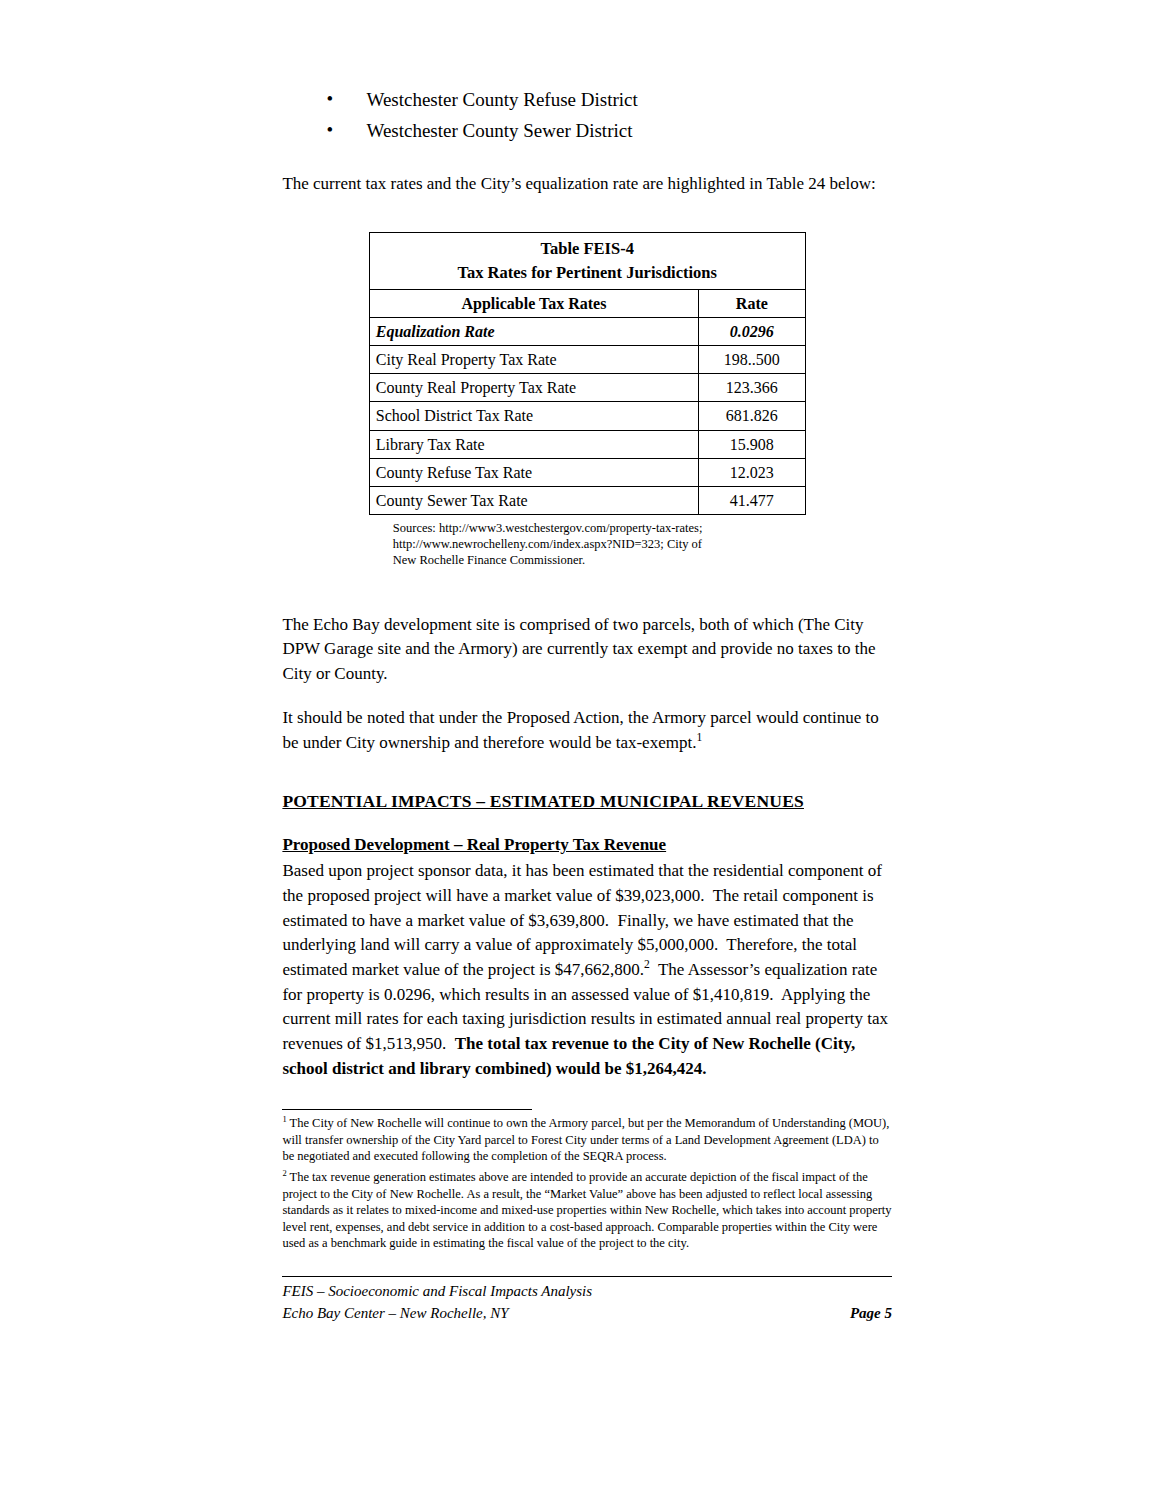Westchester County Refuse District
Westchester County Sewer District
The current tax rates and the City’s equalization rate are highlighted in Table 24 below:
| Table FEIS-4 |
| Tax Rates for Pertinent Jurisdictions |
| Applicable Tax Rates | Rate |
| Equalization Rate | 0.0296 |
| City Real Property Tax Rate | 198..500 |
| County Real Property Tax Rate | 123.366 |
| School District Tax Rate | 681.826 |
| Library Tax Rate | 15.908 |
| County Refuse Tax Rate | 12.023 |
| County Sewer Tax Rate | 41.477 |
Sources: http://www3.westchestergov.com/property-tax-rates;
http://www.newrochelleny.com/index.aspx?NID=323; City of
New Rochelle Finance Commissioner.
The Echo Bay development site is comprised of two parcels, both of which (The City DPW Garage site and the Armory) are currently tax exempt and provide no taxes to the City or County.
It should be noted that under the Proposed Action, the Armory parcel would continue to be under City ownership and therefore would be tax-exempt.1
POTENTIAL IMPACTS – ESTIMATED MUNICIPAL REVENUES
Proposed Development – Real Property Tax Revenue
Based upon project sponsor data, it has been estimated that the residential component of the proposed project will have a market value of $39,023,000. The retail component is estimated to have a market value of $3,639,800. Finally, we have estimated that the underlying land will carry a value of approximately $5,000,000. Therefore, the total estimated market value of the project is $47,662,800.2 The Assessor’s equalization rate for property is 0.0296, which results in an assessed value of $1,410,819. Applying the current mill rates for each taxing jurisdiction results in estimated annual real property tax revenues of $1,513,950. The total tax revenue to the City of New Rochelle (City, school district and library combined) would be $1,264,424.
1 The City of New Rochelle will continue to own the Armory parcel, but per the Memorandum of Understanding (MOU), will transfer ownership of the City Yard parcel to Forest City under terms of a Land Development Agreement (LDA) to be negotiated and executed following the completion of the SEQRA process.
2 The tax revenue generation estimates above are intended to provide an accurate depiction of the fiscal impact of the project to the City of New Rochelle. As a result, the “Market Value” above has been adjusted to reflect local assessing standards as it relates to mixed-income and mixed-use properties within New Rochelle, which takes into account property level rent, expenses, and debt service in addition to a cost-based approach. Comparable properties within the City were used as a benchmark guide in estimating the fiscal value of the project to the city.
FEIS – Socioeconomic and Fiscal Impacts Analysis
Echo Bay Center – New Rochelle, NY Page 5